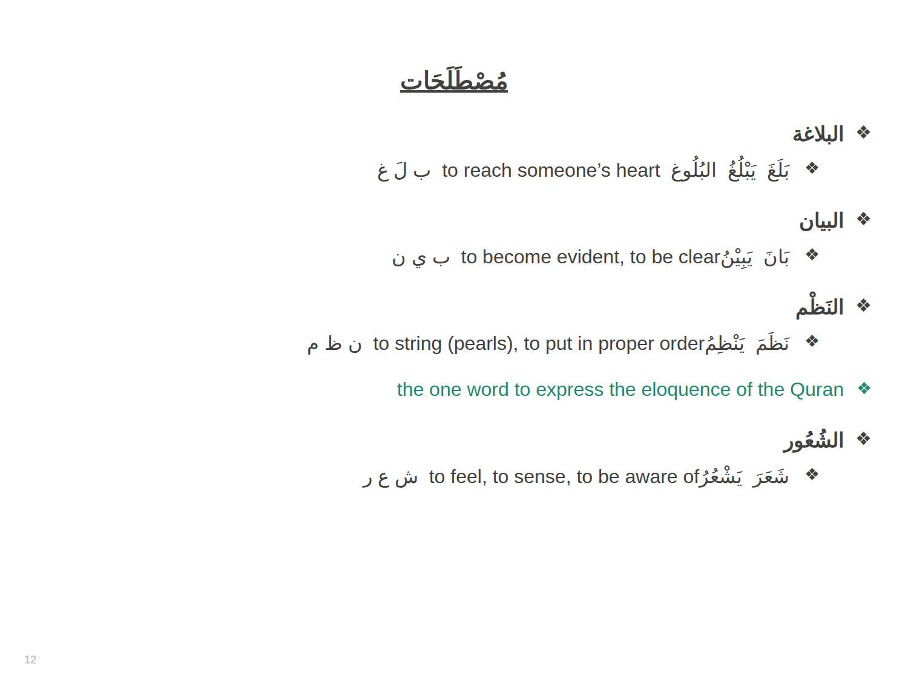مُصْطَلَحَات
البلاغة
بَلَغَ يَبْلُغُ البُلُوغ to reach someone’s heart ب لَ غ
البيان
بَانَ يَبِيْنُto become evident, to be clear ب ي ن
النَظْم
نَظَمَ يَنْظِمُto string (pearls), to put in proper order ن ظ م
the one word to express the eloquence of the Quran
الشُعُور
شَعَرَ يَشْعُرُto feel, to sense, to be aware of ش ع ر
12